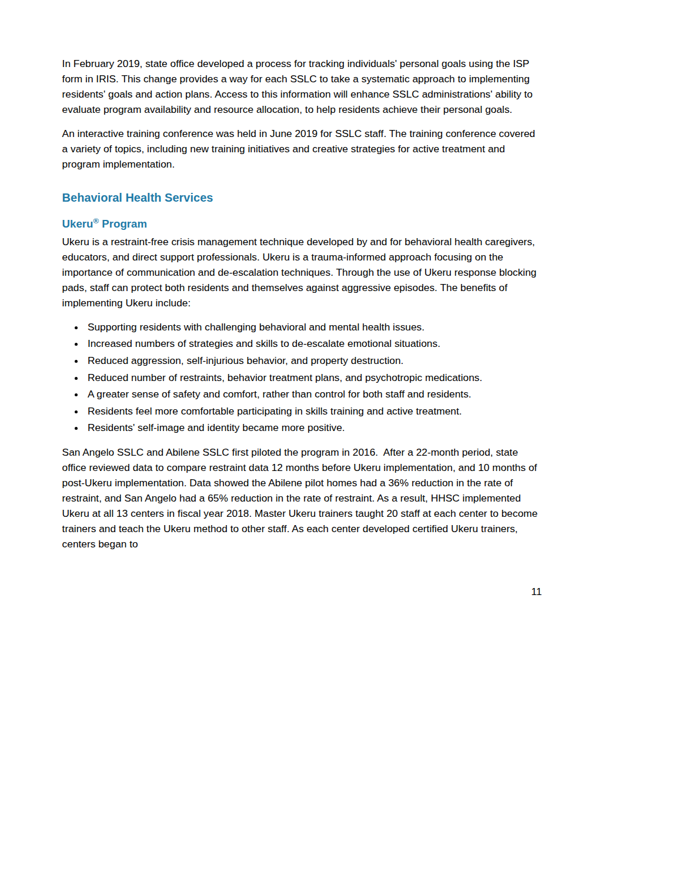In February 2019, state office developed a process for tracking individuals' personal goals using the ISP form in IRIS. This change provides a way for each SSLC to take a systematic approach to implementing residents' goals and action plans. Access to this information will enhance SSLC administrations' ability to evaluate program availability and resource allocation, to help residents achieve their personal goals.
An interactive training conference was held in June 2019 for SSLC staff. The training conference covered a variety of topics, including new training initiatives and creative strategies for active treatment and program implementation.
Behavioral Health Services
Ukeru® Program
Ukeru is a restraint-free crisis management technique developed by and for behavioral health caregivers, educators, and direct support professionals. Ukeru is a trauma-informed approach focusing on the importance of communication and de-escalation techniques. Through the use of Ukeru response blocking pads, staff can protect both residents and themselves against aggressive episodes. The benefits of implementing Ukeru include:
Supporting residents with challenging behavioral and mental health issues.
Increased numbers of strategies and skills to de-escalate emotional situations.
Reduced aggression, self-injurious behavior, and property destruction.
Reduced number of restraints, behavior treatment plans, and psychotropic medications.
A greater sense of safety and comfort, rather than control for both staff and residents.
Residents feel more comfortable participating in skills training and active treatment.
Residents' self-image and identity became more positive.
San Angelo SSLC and Abilene SSLC first piloted the program in 2016. After a 22-month period, state office reviewed data to compare restraint data 12 months before Ukeru implementation, and 10 months of post-Ukeru implementation. Data showed the Abilene pilot homes had a 36% reduction in the rate of restraint, and San Angelo had a 65% reduction in the rate of restraint. As a result, HHSC implemented Ukeru at all 13 centers in fiscal year 2018. Master Ukeru trainers taught 20 staff at each center to become trainers and teach the Ukeru method to other staff. As each center developed certified Ukeru trainers, centers began to
11